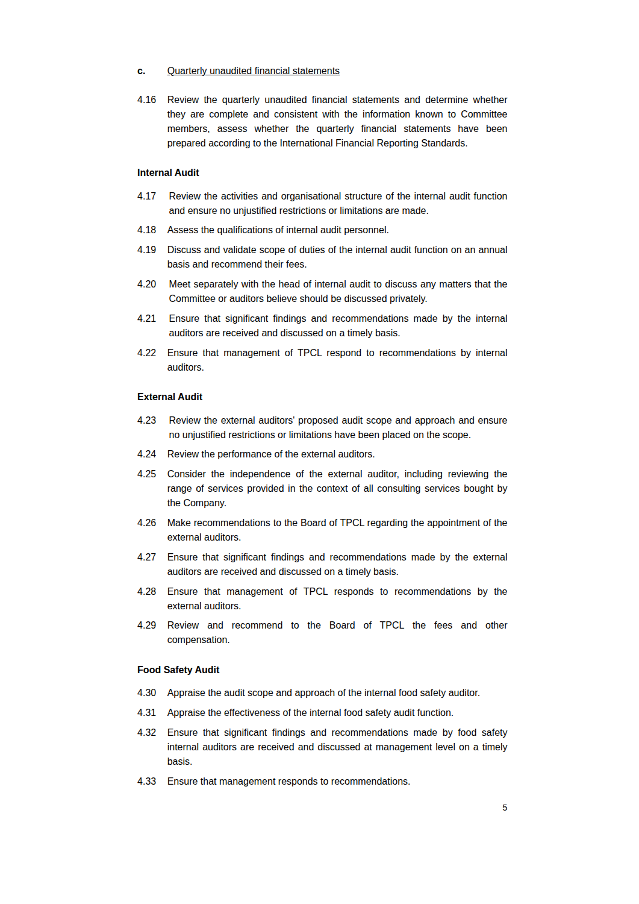c.
Quarterly unaudited financial statements
4.16
Review the quarterly unaudited financial statements and determine whether they are complete and consistent with the information known to Committee members, assess whether the quarterly financial statements have been prepared according to the International Financial Reporting Standards.
Internal Audit
4.17
Review the activities and organisational structure of the internal audit function and ensure no unjustified restrictions or limitations are made.
4.18
Assess the qualifications of internal audit personnel.
4.19
Discuss and validate scope of duties of the internal audit function on an annual basis and recommend their fees.
4.20
Meet separately with the head of internal audit to discuss any matters that the Committee or auditors believe should be discussed privately.
4.21
Ensure that significant findings and recommendations made by the internal auditors are received and discussed on a timely basis.
4.22
Ensure that management of TPCL respond to recommendations by internal auditors.
External Audit
4.23
Review the external auditors' proposed audit scope and approach and ensure no unjustified restrictions or limitations have been placed on the scope.
4.24
Review the performance of the external auditors.
4.25
Consider the independence of the external auditor, including reviewing the range of services provided in the context of all consulting services bought by the Company.
4.26
Make recommendations to the Board of TPCL regarding the appointment of the external auditors.
4.27
Ensure that significant findings and recommendations made by the external auditors are received and discussed on a timely basis.
4.28
Ensure that management of TPCL responds to recommendations by the external auditors.
4.29
Review and recommend to the Board of TPCL the fees and other compensation.
Food Safety Audit
4.30
Appraise the audit scope and approach of the internal food safety auditor.
4.31
Appraise the effectiveness of the internal food safety audit function.
4.32
Ensure that significant findings and recommendations made by food safety internal auditors are received and discussed at management level on a timely basis.
4.33
Ensure that management responds to recommendations.
5